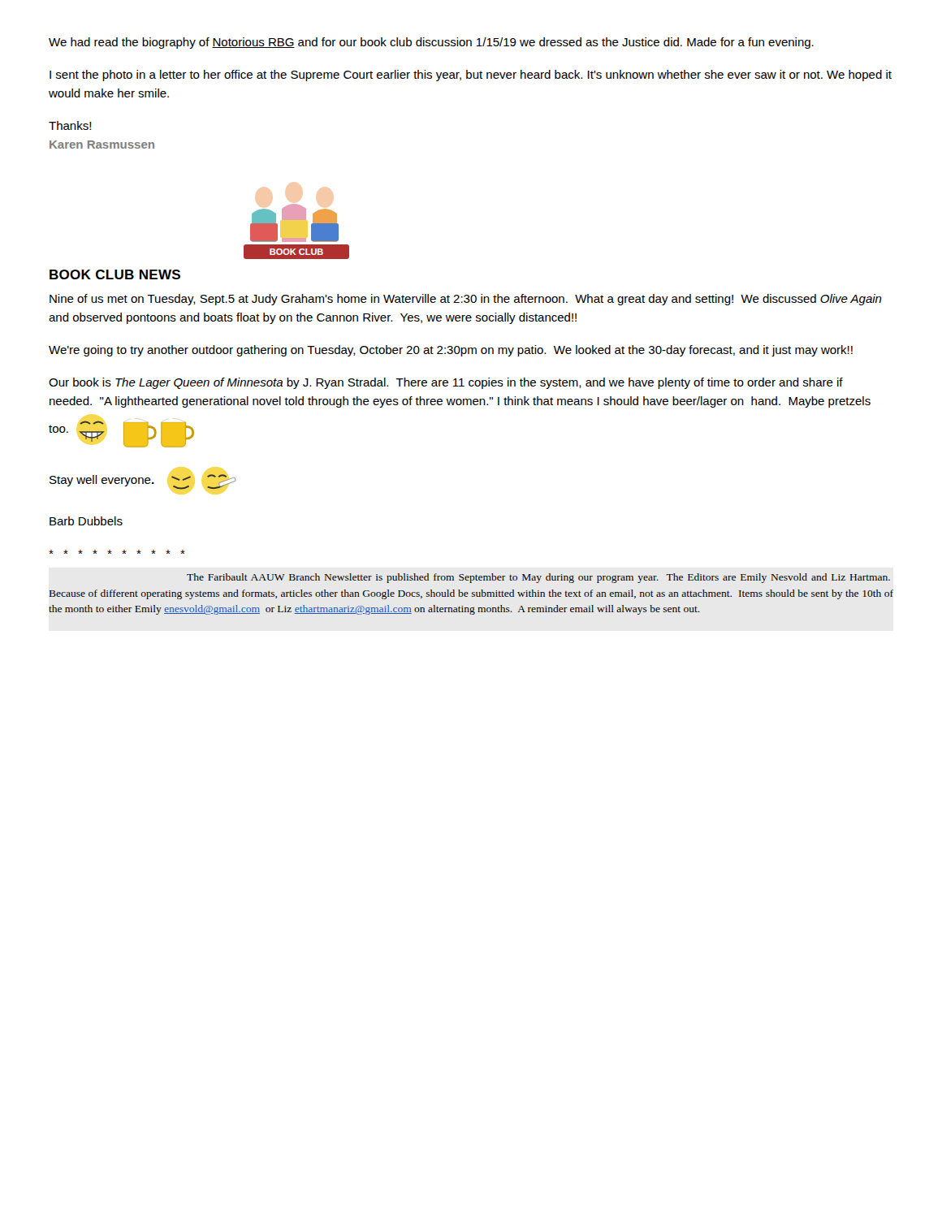We had read the biography of Notorious RBG and for our book club discussion 1/15/19 we dressed as the Justice did. Made for a fun evening.
I sent the photo in a letter to her office at the Supreme Court earlier this year, but never heard back. It's unknown whether she ever saw it or not. We hoped it would make her smile.
Thanks!
Karen Rasmussen
BOOK CLUB NEWS
Nine of us met on Tuesday, Sept.5 at Judy Graham's home in Waterville at 2:30 in the afternoon. What a great day and setting! We discussed Olive Again and observed pontoons and boats float by on the Cannon River. Yes, we were socially distanced!!
We're going to try another outdoor gathering on Tuesday, October 20 at 2:30pm on my patio. We looked at the 30-day forecast, and it just may work!!
Our book is The Lager Queen of Minnesota by J. Ryan Stradal. There are 11 copies in the system, and we have plenty of time to order and share if needed. "A lighthearted generational novel told through the eyes of three women." I think that means I should have beer/lager on hand. Maybe pretzels too.
Stay well everyone.
Barb Dubbels
* * * * * * * * * *
The Faribault AAUW Branch Newsletter is published from September to May during our program year. The Editors are Emily Nesvold and Liz Hartman. Because of different operating systems and formats, articles other than Google Docs, should be submitted within the text of an email, not as an attachment. Items should be sent by the 10th of the month to either Emily enesvold@gmail.com or Liz ethartmanariz@gmail.com on alternating months. A reminder email will always be sent out.